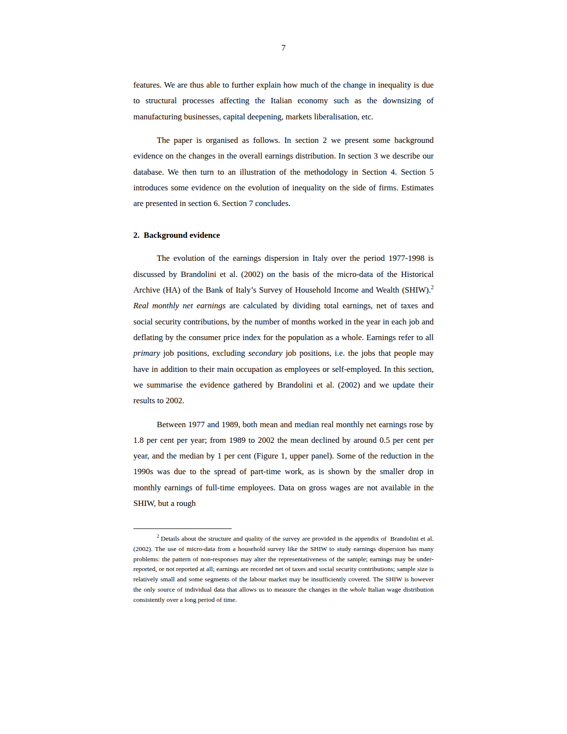7
features. We are thus able to further explain how much of the change in inequality is due to structural processes affecting the Italian economy such as the downsizing of manufacturing businesses, capital deepening, markets liberalisation, etc.
The paper is organised as follows. In section 2 we present some background evidence on the changes in the overall earnings distribution. In section 3 we describe our database. We then turn to an illustration of the methodology in Section 4. Section 5 introduces some evidence on the evolution of inequality on the side of firms. Estimates are presented in section 6. Section 7 concludes.
2. Background evidence
The evolution of the earnings dispersion in Italy over the period 1977-1998 is discussed by Brandolini et al. (2002) on the basis of the micro-data of the Historical Archive (HA) of the Bank of Italy’s Survey of Household Income and Wealth (SHIW).2 Real monthly net earnings are calculated by dividing total earnings, net of taxes and social security contributions, by the number of months worked in the year in each job and deflating by the consumer price index for the population as a whole. Earnings refer to all primary job positions, excluding secondary job positions, i.e. the jobs that people may have in addition to their main occupation as employees or self-employed. In this section, we summarise the evidence gathered by Brandolini et al. (2002) and we update their results to 2002.
Between 1977 and 1989, both mean and median real monthly net earnings rose by 1.8 per cent per year; from 1989 to 2002 the mean declined by around 0.5 per cent per year, and the median by 1 per cent (Figure 1, upper panel). Some of the reduction in the 1990s was due to the spread of part-time work, as is shown by the smaller drop in monthly earnings of full-time employees. Data on gross wages are not available in the SHIW, but a rough
2 Details about the structure and quality of the survey are provided in the appendix of Brandolini et al. (2002). The use of micro-data from a household survey like the SHIW to study earnings dispersion has many problems: the pattern of non-responses may alter the representativeness of the sample; earnings may be under-reported, or not reported at all; earnings are recorded net of taxes and social security contributions; sample size is relatively small and some segments of the labour market may be insufficiently covered. The SHIW is however the only source of individual data that allows us to measure the changes in the whole Italian wage distribution consistently over a long period of time.